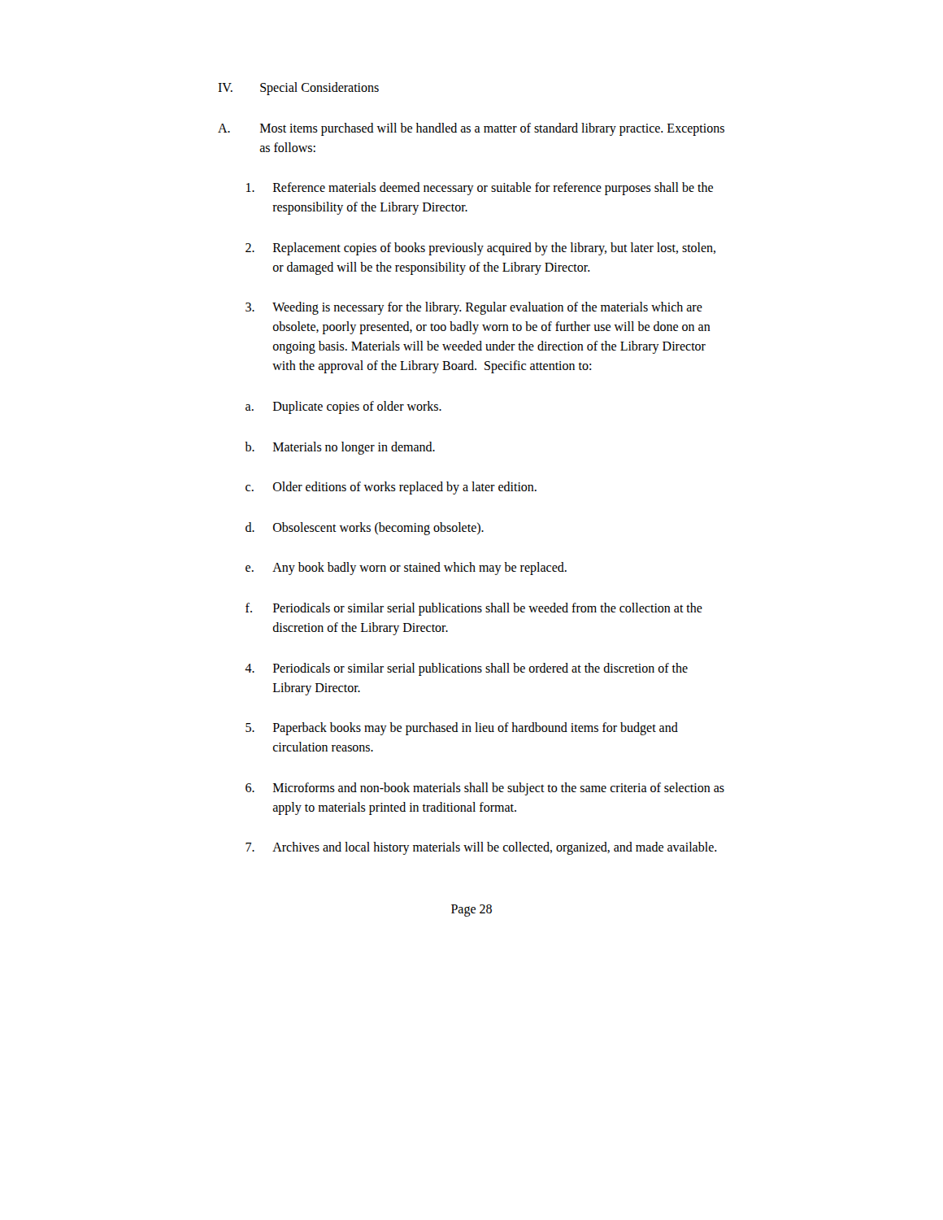IV. Special Considerations
A. Most items purchased will be handled as a matter of standard library practice. Exceptions as follows:
1. Reference materials deemed necessary or suitable for reference purposes shall be the responsibility of the Library Director.
2. Replacement copies of books previously acquired by the library, but later lost, stolen, or damaged will be the responsibility of the Library Director.
3. Weeding is necessary for the library. Regular evaluation of the materials which are obsolete, poorly presented, or too badly worn to be of further use will be done on an ongoing basis. Materials will be weeded under the direction of the Library Director with the approval of the Library Board. Specific attention to:
a. Duplicate copies of older works.
b. Materials no longer in demand.
c. Older editions of works replaced by a later edition.
d. Obsolescent works (becoming obsolete).
e. Any book badly worn or stained which may be replaced.
f. Periodicals or similar serial publications shall be weeded from the collection at the discretion of the Library Director.
4. Periodicals or similar serial publications shall be ordered at the discretion of the Library Director.
5. Paperback books may be purchased in lieu of hardbound items for budget and circulation reasons.
6. Microforms and non-book materials shall be subject to the same criteria of selection as apply to materials printed in traditional format.
7. Archives and local history materials will be collected, organized, and made available.
Page 28